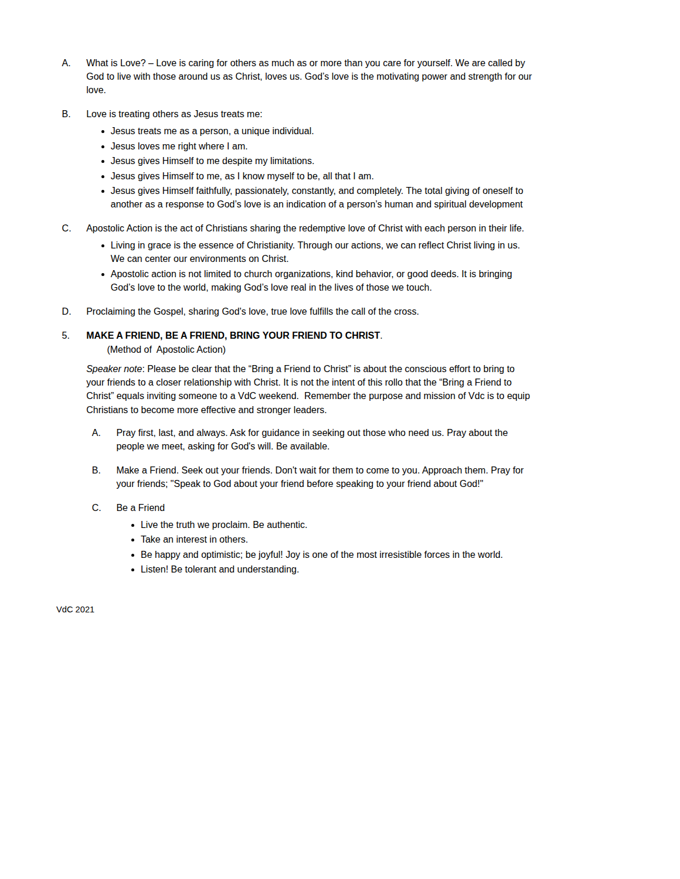A. What is Love? – Love is caring for others as much as or more than you care for yourself. We are called by God to live with those around us as Christ, loves us. God’s love is the motivating power and strength for our love.
B. Love is treating others as Jesus treats me:
Jesus treats me as a person, a unique individual.
Jesus loves me right where I am.
Jesus gives Himself to me despite my limitations.
Jesus gives Himself to me, as I know myself to be, all that I am.
Jesus gives Himself faithfully, passionately, constantly, and completely. The total giving of oneself to another as a response to God’s love is an indication of a person’s human and spiritual development
C. Apostolic Action is the act of Christians sharing the redemptive love of Christ with each person in their life.
Living in grace is the essence of Christianity. Through our actions, we can reflect Christ living in us. We can center our environments on Christ.
Apostolic action is not limited to church organizations, kind behavior, or good deeds. It is bringing God’s love to the world, making God’s love real in the lives of those we touch.
D. Proclaiming the Gospel, sharing God's love, true love fulfills the call of the cross.
5. MAKE A FRIEND, BE A FRIEND, BRING YOUR FRIEND TO CHRIST.
(Method of Apostolic Action)
Speaker note: Please be clear that the “Bring a Friend to Christ” is about the conscious effort to bring to your friends to a closer relationship with Christ. It is not the intent of this rollo that the “Bring a Friend to Christ” equals inviting someone to a VdC weekend. Remember the purpose and mission of Vdc is to equip Christians to become more effective and stronger leaders.
A. Pray first, last, and always. Ask for guidance in seeking out those who need us. Pray about the people we meet, asking for God's will. Be available.
B. Make a Friend. Seek out your friends. Don't wait for them to come to you. Approach them. Pray for your friends; "Speak to God about your friend before speaking to your friend about God!"
C. Be a Friend
Live the truth we proclaim. Be authentic.
Take an interest in others.
Be happy and optimistic; be joyful! Joy is one of the most irresistible forces in the world.
Listen! Be tolerant and understanding.
VdC 2021